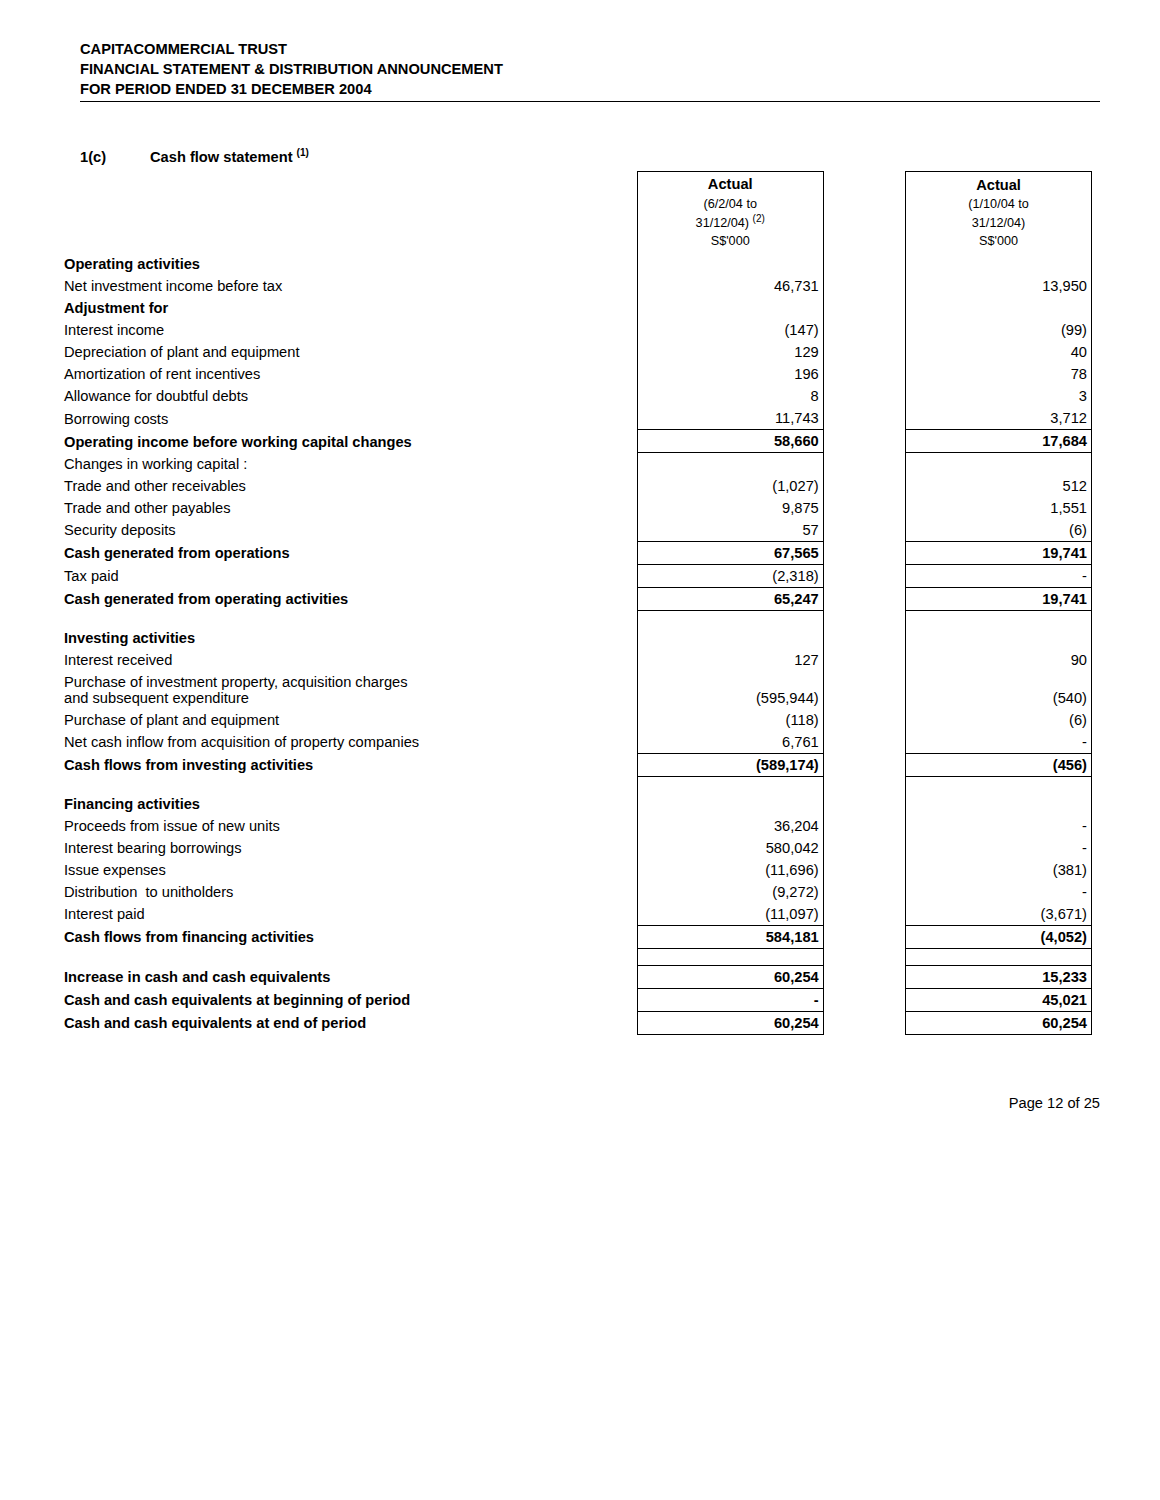CAPITACOMMERCIAL TRUST
FINANCIAL STATEMENT & DISTRIBUTION ANNOUNCEMENT
FOR PERIOD ENDED 31 DECEMBER 2004
1(c) Cash flow statement (1)
| | Actual (6/2/04 to 31/12/04) (2) S$'000 | | Actual (1/10/04 to 31/12/04) S$'000 | |
| Operating activities | | | | |
| Net investment income before tax | 46,731 | | 13,950 | |
| Adjustment for | | | | |
| Interest income | (147) | | (99) | |
| Depreciation of plant and equipment | 129 | | 40 | |
| Amortization of rent incentives | 196 | | 78 | |
| Allowance for doubtful debts | 8 | | 3 | |
| Borrowing costs | 11,743 | | 3,712 | |
| Operating income before working capital changes | 58,660 | | 17,684 | |
| Changes in working capital : | | | | |
| Trade and other receivables | (1,027) | | 512 | |
| Trade and other payables | 9,875 | | 1,551 | |
| Security deposits | 57 | | (6) | |
| Cash generated from operations | 67,565 | | 19,741 | |
| Tax paid | (2,318) | | - | |
| Cash generated from operating activities | 65,247 | | 19,741 | |
| Investing activities | | | | |
| Interest received | 127 | | 90 | |
| Purchase of investment property, acquisition charges and subsequent expenditure | (595,944) | | (540) | |
| Purchase of plant and equipment | (118) | | (6) | |
| Net cash inflow from acquisition of property companies | 6,761 | | - | |
| Cash flows from investing activities | (589,174) | | (456) | |
| Financing activities | | | | |
| Proceeds from issue of new units | 36,204 | | - | |
| Interest bearing borrowings | 580,042 | | - | |
| Issue expenses | (11,696) | | (381) | |
| Distribution to unitholders | (9,272) | | - | |
| Interest paid | (11,097) | | (3,671) | |
| Cash flows from financing activities | 584,181 | | (4,052) | |
| Increase in cash and cash equivalents | 60,254 | | 15,233 | |
| Cash and cash equivalents at beginning of period | - | | 45,021 | |
| Cash and cash equivalents at end of period | 60,254 | | 60,254 | |
Page 12 of 25